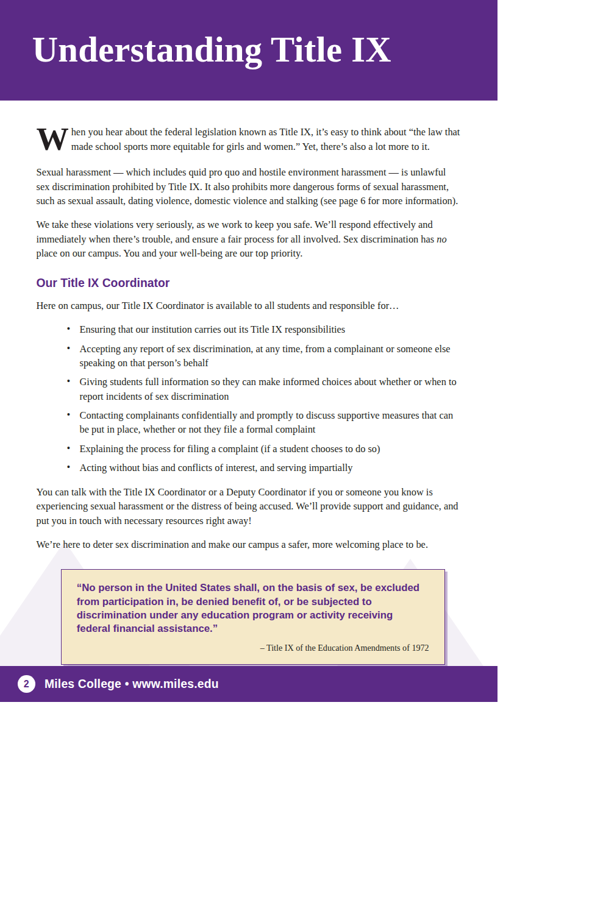Understanding Title IX
When you hear about the federal legislation known as Title IX, it’s easy to think about “the law that made school sports more equitable for girls and women.” Yet, there’s also a lot more to it.
Sexual harassment — which includes quid pro quo and hostile environment harassment — is unlawful sex discrimination prohibited by Title IX. It also prohibits more dangerous forms of sexual harassment, such as sexual assault, dating violence, domestic violence and stalking (see page 6 for more information).
We take these violations very seriously, as we work to keep you safe. We’ll respond effectively and immediately when there’s trouble, and ensure a fair process for all involved. Sex discrimination has no place on our campus. You and your well-being are our top priority.
Our Title IX Coordinator
Here on campus, our Title IX Coordinator is available to all students and responsible for…
Ensuring that our institution carries out its Title IX responsibilities
Accepting any report of sex discrimination, at any time, from a complainant or someone else speaking on that person’s behalf
Giving students full information so they can make informed choices about whether or when to report incidents of sex discrimination
Contacting complainants confidentially and promptly to discuss supportive measures that can be put in place, whether or not they file a formal complaint
Explaining the process for filing a complaint (if a student chooses to do so)
Acting without bias and conflicts of interest, and serving impartially
You can talk with the Title IX Coordinator or a Deputy Coordinator if you or someone you know is experiencing sexual harassment or the distress of being accused. We’ll provide support and guidance, and put you in touch with necessary resources right away!
We’re here to deter sex discrimination and make our campus a safer, more welcoming place to be.
“No person in the United States shall, on the basis of sex, be excluded from participation in, be denied benefit of, or be subjected to discrimination under any education program or activity receiving federal financial assistance.”
– Title IX of the Education Amendments of 1972
Note: This brochure doesn’t serve as a substitute for our institution’s full policies and procedures, and is solely meant to offer an informational summary.
2
Miles College • www.miles.edu